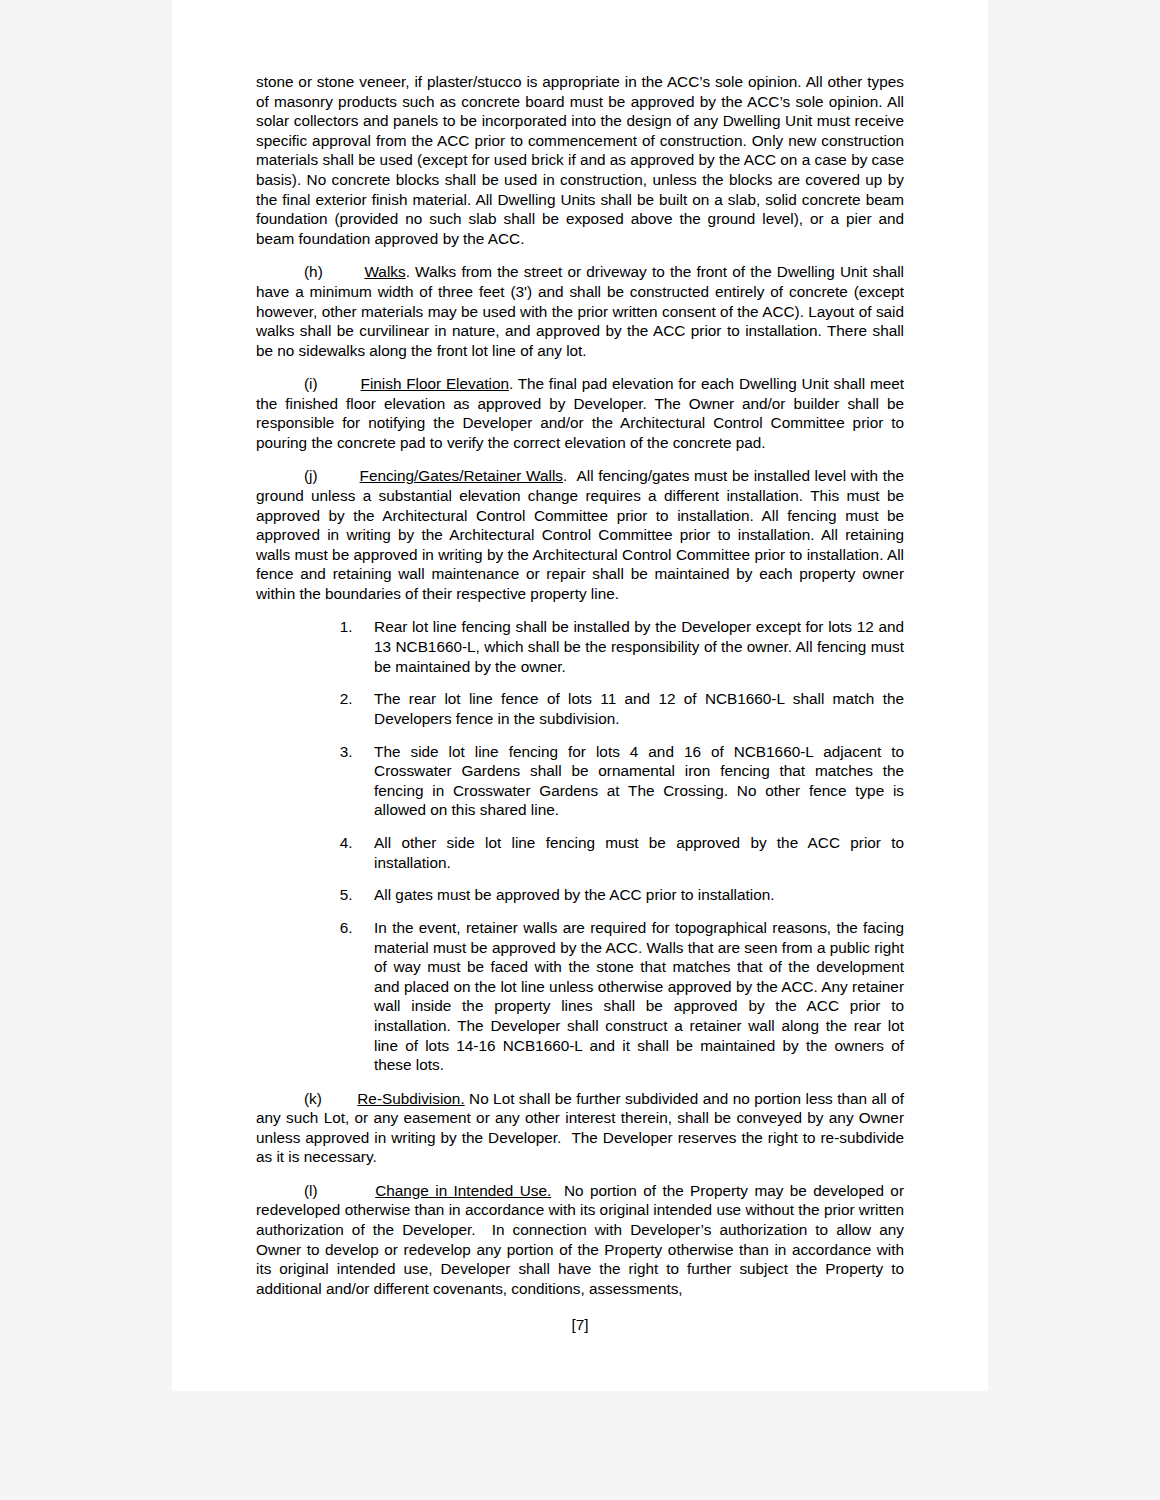stone or stone veneer, if plaster/stucco is appropriate in the ACC’s sole opinion. All other types of masonry products such as concrete board must be approved by the ACC’s sole opinion. All solar collectors and panels to be incorporated into the design of any Dwelling Unit must receive specific approval from the ACC prior to commencement of construction. Only new construction materials shall be used (except for used brick if and as approved by the ACC on a case by case basis). No concrete blocks shall be used in construction, unless the blocks are covered up by the final exterior finish material. All Dwelling Units shall be built on a slab, solid concrete beam foundation (provided no such slab shall be exposed above the ground level), or a pier and beam foundation approved by the ACC.
(h) Walks. Walks from the street or driveway to the front of the Dwelling Unit shall have a minimum width of three feet (3') and shall be constructed entirely of concrete (except however, other materials may be used with the prior written consent of the ACC). Layout of said walks shall be curvilinear in nature, and approved by the ACC prior to installation. There shall be no sidewalks along the front lot line of any lot.
(i) Finish Floor Elevation. The final pad elevation for each Dwelling Unit shall meet the finished floor elevation as approved by Developer. The Owner and/or builder shall be responsible for notifying the Developer and/or the Architectural Control Committee prior to pouring the concrete pad to verify the correct elevation of the concrete pad.
(j) Fencing/Gates/Retainer Walls. All fencing/gates must be installed level with the ground unless a substantial elevation change requires a different installation. This must be approved by the Architectural Control Committee prior to installation. All fencing must be approved in writing by the Architectural Control Committee prior to installation. All retaining walls must be approved in writing by the Architectural Control Committee prior to installation. All fence and retaining wall maintenance or repair shall be maintained by each property owner within the boundaries of their respective property line.
Rear lot line fencing shall be installed by the Developer except for lots 12 and 13 NCB1660-L, which shall be the responsibility of the owner. All fencing must be maintained by the owner.
The rear lot line fence of lots 11 and 12 of NCB1660-L shall match the Developers fence in the subdivision.
The side lot line fencing for lots 4 and 16 of NCB1660-L adjacent to Crosswater Gardens shall be ornamental iron fencing that matches the fencing in Crosswater Gardens at The Crossing. No other fence type is allowed on this shared line.
All other side lot line fencing must be approved by the ACC prior to installation.
All gates must be approved by the ACC prior to installation.
In the event, retainer walls are required for topographical reasons, the facing material must be approved by the ACC. Walls that are seen from a public right of way must be faced with the stone that matches that of the development and placed on the lot line unless otherwise approved by the ACC. Any retainer wall inside the property lines shall be approved by the ACC prior to installation. The Developer shall construct a retainer wall along the rear lot line of lots 14-16 NCB1660-L and it shall be maintained by the owners of these lots.
(k) Re-Subdivision. No Lot shall be further subdivided and no portion less than all of any such Lot, or any easement or any other interest therein, shall be conveyed by any Owner unless approved in writing by the Developer. The Developer reserves the right to re-subdivide as it is necessary.
(l) Change in Intended Use. No portion of the Property may be developed or redeveloped otherwise than in accordance with its original intended use without the prior written authorization of the Developer. In connection with Developer’s authorization to allow any Owner to develop or redevelop any portion of the Property otherwise than in accordance with its original intended use, Developer shall have the right to further subject the Property to additional and/or different covenants, conditions, assessments,
[7]